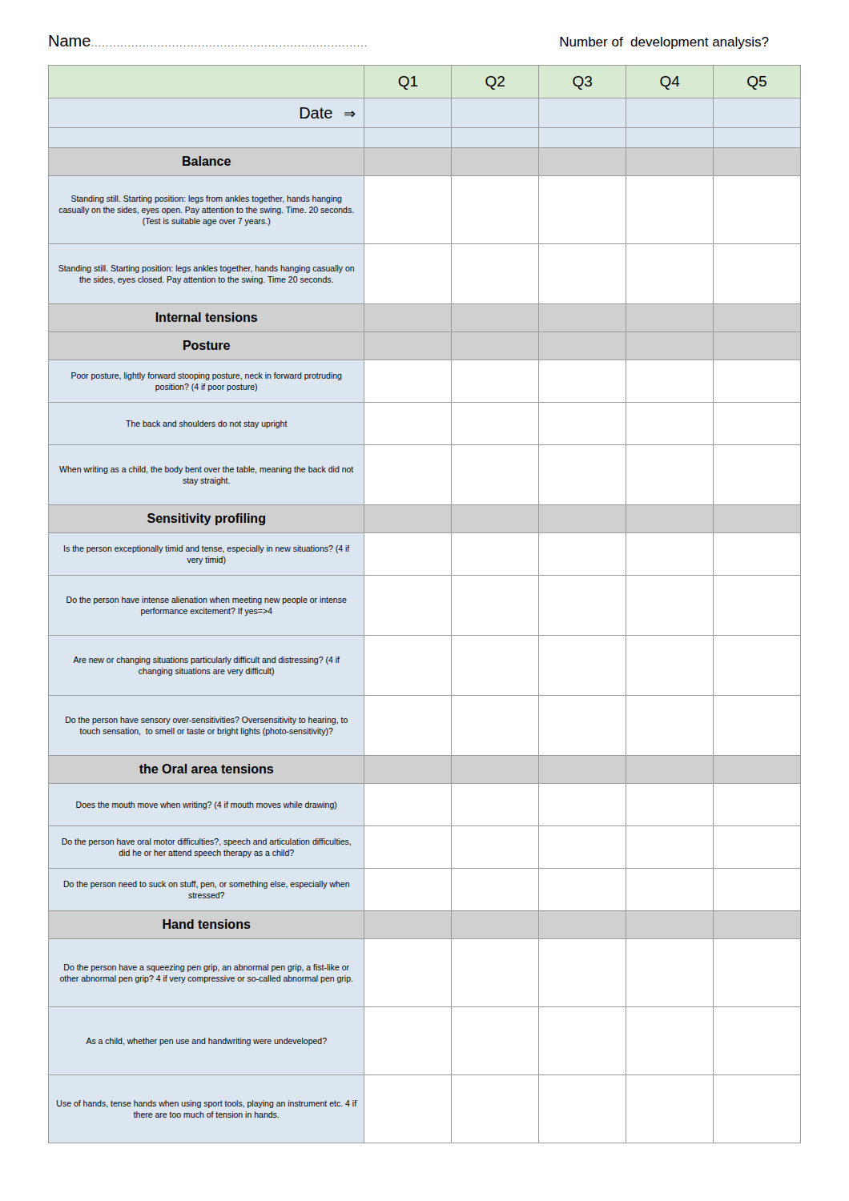Name...........................................................................
Number of development analysis?
| | Q1 | Q2 | Q3 | Q4 | Q5 |
| --- | --- | --- | --- | --- | --- |
| Date ⇒ | | | | | |
| Balance | | | | | |
| Standing still. Starting position: legs from ankles together, hands hanging casually on the sides, eyes open. Pay attention to the swing. Time. 20 seconds. (Test is suitable age over 7 years.) | | | | | |
| Standing still. Starting position: legs ankles together, hands hanging casually on the sides, eyes closed. Pay attention to the swing. Time 20 seconds. | | | | | |
| Internal tensions | | | | | |
| Posture | | | | | |
| Poor posture, lightly forward stooping posture, neck in forward protruding position? (4 if poor posture) | | | | | |
| The back and shoulders do not stay upright | | | | | |
| When writing as a child, the body bent over the table, meaning the back did not stay straight. | | | | | |
| Sensitivity profiling | | | | | |
| Is the person exceptionally timid and tense, especially in new situations? (4 if very timid) | | | | | |
| Do the person have intense alienation when meeting new people or intense performance excitement? If yes=>4 | | | | | |
| Are new or changing situations particularly difficult and distressing? (4 if changing situations are very difficult) | | | | | |
| Do the person have sensory over-sensitivities? Oversensitivity to hearing, to touch sensation, to smell or taste or bright lights (photo-sensitivity)? | | | | | |
| the Oral area tensions | | | | | |
| Does the mouth move when writing? (4 if mouth moves while drawing) | | | | | |
| Do the person have oral motor difficulties?, speech and articulation difficulties, did he or her attend speech therapy as a child? | | | | | |
| Do the person need to suck on stuff, pen, or something else, especially when stressed? | | | | | |
| Hand tensions | | | | | |
| Do the person have a squeezing pen grip, an abnormal pen grip, a fist-like or other abnormal pen grip? 4 if very compressive or so-called abnormal pen grip. | | | | | |
| As a child, whether pen use and handwriting were undeveloped? | | | | | |
| Use of hands, tense hands when using sport tools, playing an instrument etc. 4 if there are too much of tension in hands. | | | | | |